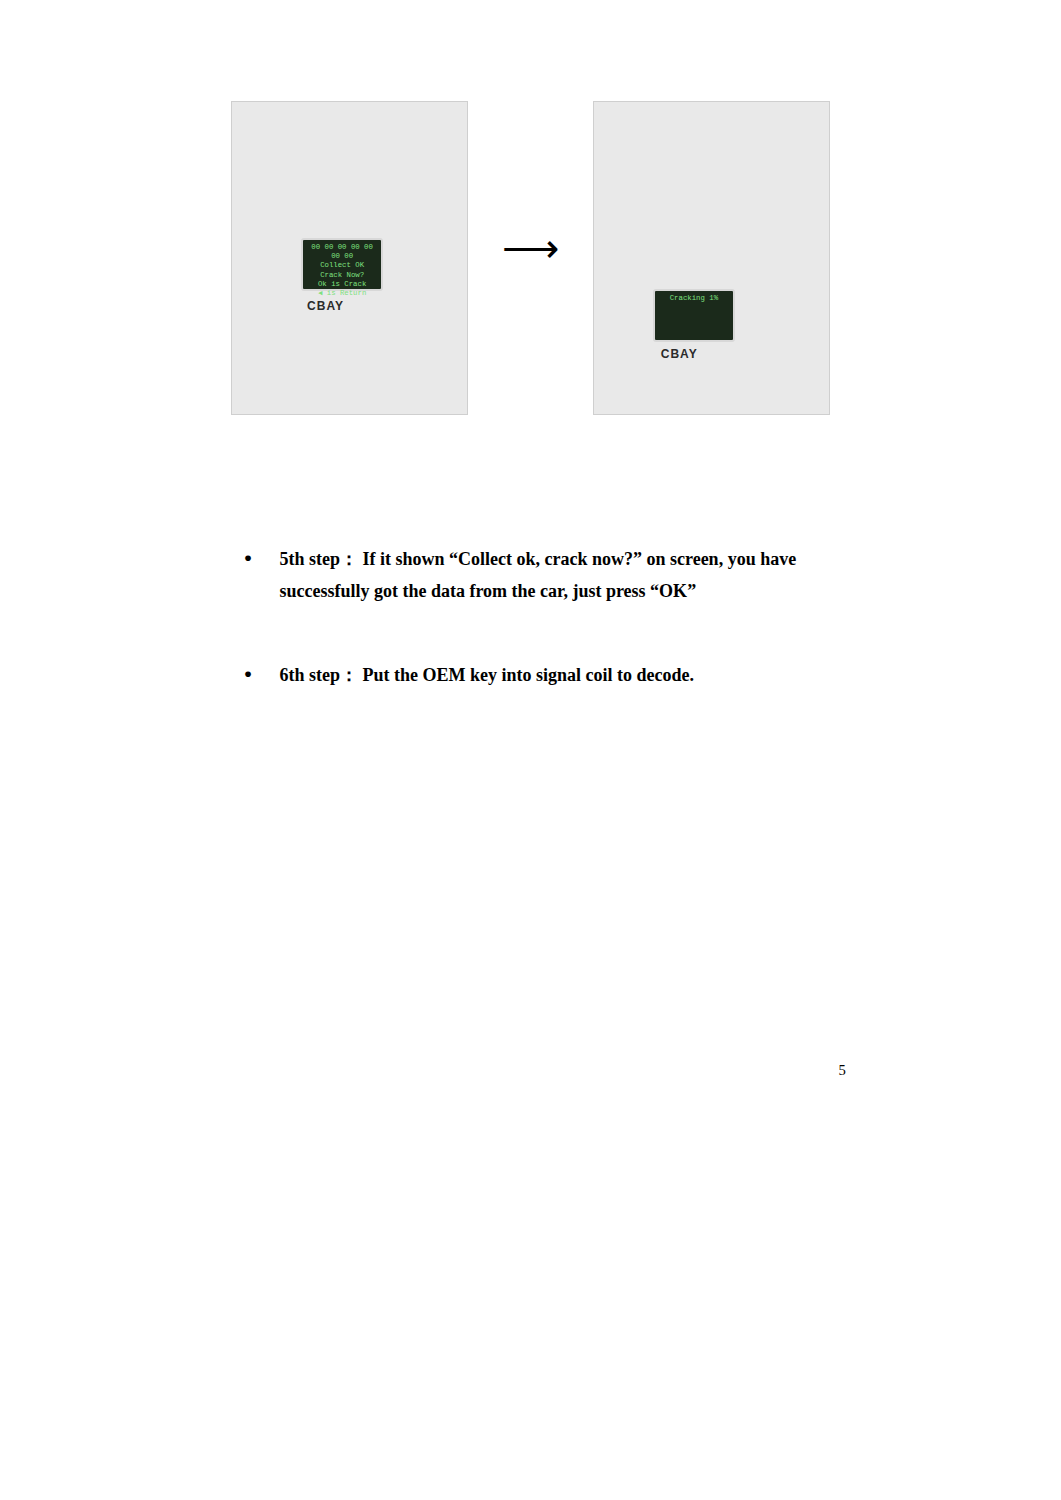00 00 00 00 00 00 00
Collect OK
Crack Now?
Ok is Crack
◀ is Return
CBAY
⟶
Cracking 1%
CBAY
5th step： If it shown “Collect ok, crack now?” on screen, you have successfully got the data from the car, just press “OK”
6th step： Put the OEM key into signal coil to decode.
5